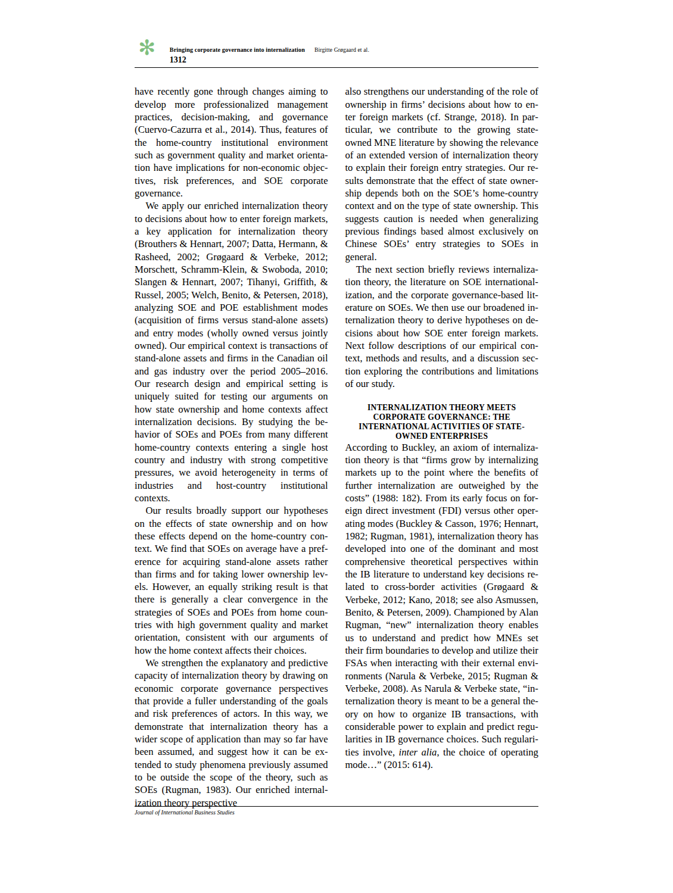✻
Bringing corporate governance into internalization Birgitte Grøgaard et al.
1312
have recently gone through changes aiming to develop more professionalized management practices, decision-making, and governance (Cuervo-Cazurra et al., 2014). Thus, features of the home-country institutional environment such as government quality and market orientation have implications for non-economic objectives, risk preferences, and SOE corporate governance.
We apply our enriched internalization theory to decisions about how to enter foreign markets, a key application for internalization theory (Brouthers & Hennart, 2007; Datta, Hermann, & Rasheed, 2002; Grøgaard & Verbeke, 2012; Morschett, Schramm-Klein, & Swoboda, 2010; Slangen & Hennart, 2007; Tihanyi, Griffith, & Russel, 2005; Welch, Benito, & Petersen, 2018), analyzing SOE and POE establishment modes (acquisition of firms versus stand-alone assets) and entry modes (wholly owned versus jointly owned). Our empirical context is transactions of stand-alone assets and firms in the Canadian oil and gas industry over the period 2005–2016. Our research design and empirical setting is uniquely suited for testing our arguments on how state ownership and home contexts affect internalization decisions. By studying the behavior of SOEs and POEs from many different home-country contexts entering a single host country and industry with strong competitive pressures, we avoid heterogeneity in terms of industries and host-country institutional contexts.
Our results broadly support our hypotheses on the effects of state ownership and on how these effects depend on the home-country context. We find that SOEs on average have a preference for acquiring stand-alone assets rather than firms and for taking lower ownership levels. However, an equally striking result is that there is generally a clear convergence in the strategies of SOEs and POEs from home countries with high government quality and market orientation, consistent with our arguments of how the home context affects their choices.
We strengthen the explanatory and predictive capacity of internalization theory by drawing on economic corporate governance perspectives that provide a fuller understanding of the goals and risk preferences of actors. In this way, we demonstrate that internalization theory has a wider scope of application than may so far have been assumed, and suggest how it can be extended to study phenomena previously assumed to be outside the scope of the theory, such as SOEs (Rugman, 1983). Our enriched internalization theory perspective
also strengthens our understanding of the role of ownership in firms’ decisions about how to enter foreign markets (cf. Strange, 2018). In particular, we contribute to the growing state-owned MNE literature by showing the relevance of an extended version of internalization theory to explain their foreign entry strategies. Our results demonstrate that the effect of state ownership depends both on the SOE’s home-country context and on the type of state ownership. This suggests caution is needed when generalizing previous findings based almost exclusively on Chinese SOEs’ entry strategies to SOEs in general.
The next section briefly reviews internalization theory, the literature on SOE internationalization, and the corporate governance-based literature on SOEs. We then use our broadened internalization theory to derive hypotheses on decisions about how SOE enter foreign markets. Next follow descriptions of our empirical context, methods and results, and a discussion section exploring the contributions and limitations of our study.
Internalization theory meets corporate governance: the international activities of state-owned enterprises
According to Buckley, an axiom of internalization theory is that “firms grow by internalizing markets up to the point where the benefits of further internalization are outweighed by the costs” (1988: 182). From its early focus on foreign direct investment (FDI) versus other operating modes (Buckley & Casson, 1976; Hennart, 1982; Rugman, 1981), internalization theory has developed into one of the dominant and most comprehensive theoretical perspectives within the IB literature to understand key decisions related to cross-border activities (Grøgaard & Verbeke, 2012; Kano, 2018; see also Asmussen, Benito, & Petersen, 2009). Championed by Alan Rugman, “new” internalization theory enables us to understand and predict how MNEs set their firm boundaries to develop and utilize their FSAs when interacting with their external environments (Narula & Verbeke, 2015; Rugman & Verbeke, 2008). As Narula & Verbeke state, “internalization theory is meant to be a general theory on how to organize IB transactions, with considerable power to explain and predict regularities in IB governance choices. Such regularities involve, inter alia, the choice of operating mode…” (2015: 614).
Journal of International Business Studies